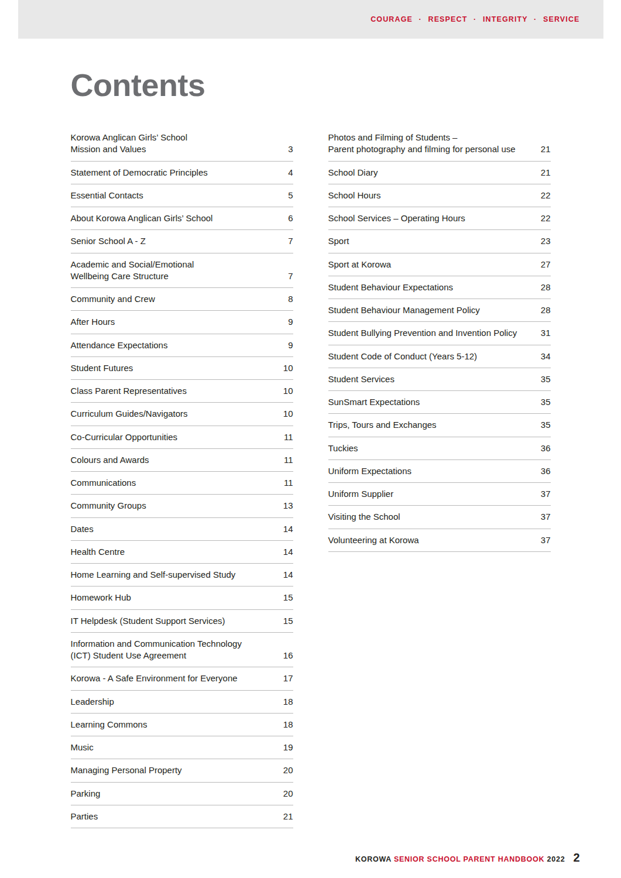COURAGE · RESPECT · INTEGRITY · SERVICE
Contents
Korowa Anglican Girls’ SchoolMission and Values 3
Statement of Democratic Principles 4
Essential Contacts 5
About Korowa Anglican Girls’ School 6
Senior School A - Z 7
Academic and Social/EmotionalWellbeing Care Structure 7
Community and Crew 8
After Hours 9
Attendance Expectations 9
Student Futures 10
Class Parent Representatives 10
Curriculum Guides/Navigators 10
Co-Curricular Opportunities 11
Colours and Awards 11
Communications 11
Community Groups 13
Dates 14
Health Centre 14
Home Learning and Self-supervised Study 14
Homework Hub 15
IT Helpdesk (Student Support Services) 15
Information and Communication Technology(ICT) Student Use Agreement 16
Korowa - A Safe Environment for Everyone 17
Leadership 18
Learning Commons 18
Music 19
Managing Personal Property 20
Parking 20
Parties 21
Photos and Filming of Students –Parent photography and filming for personal use 21
School Diary 21
School Hours 22
School Services – Operating Hours 22
Sport 23
Sport at Korowa 27
Student Behaviour Expectations 28
Student Behaviour Management Policy 28
Student Bullying Prevention and Invention Policy 31
Student Code of Conduct (Years 5-12) 34
Student Services 35
SunSmart Expectations 35
Trips, Tours and Exchanges 35
Tuckies 36
Uniform Expectations 36
Uniform Supplier 37
Visiting the School 37
Volunteering at Korowa 37
KOROWA SENIOR SCHOOL PARENT HANDBOOK 2022
2